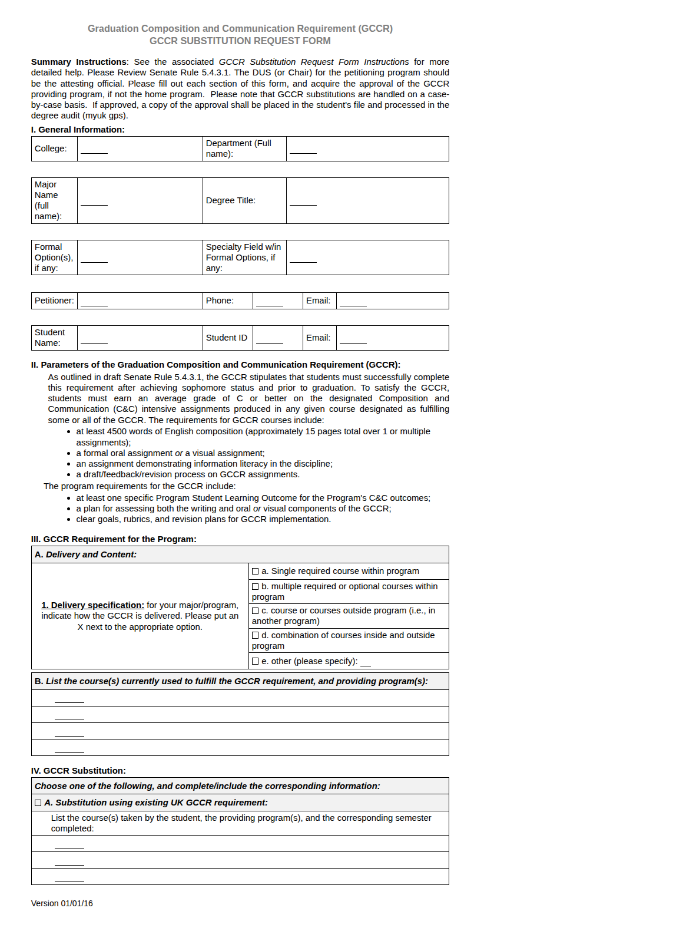Graduation Composition and Communication Requirement (GCCR)
GCCR SUBSTITUTION REQUEST FORM
Summary Instructions: See the associated GCCR Substitution Request Form Instructions for more detailed help. Please Review Senate Rule 5.4.3.1. The DUS (or Chair) for the petitioning program should be the attesting official. Please fill out each section of this form, and acquire the approval of the GCCR providing program, if not the home program. Please note that GCCR substitutions are handled on a case-by-case basis. If approved, a copy of the approval shall be placed in the student's file and processed in the degree audit (myuk gps).
I. General Information:
| College: | | Department (Full name): | |
| Major Name (full name): | | Degree Title: | |
| Formal Option(s), if any: | | Specialty Field w/in Formal Options, if any: | |
| Petitioner: | | Phone: | | Email: | |
| Student Name: | | Student ID | | Email: | |
II. Parameters of the Graduation Composition and Communication Requirement (GCCR):
As outlined in draft Senate Rule 5.4.3.1, the GCCR stipulates that students must successfully complete this requirement after achieving sophomore status and prior to graduation. To satisfy the GCCR, students must earn an average grade of C or better on the designated Composition and Communication (C&C) intensive assignments produced in any given course designated as fulfilling some or all of the GCCR. The requirements for GCCR courses include:
at least 4500 words of English composition (approximately 15 pages total over 1 or multiple assignments);
a formal oral assignment or a visual assignment;
an assignment demonstrating information literacy in the discipline;
a draft/feedback/revision process on GCCR assignments.
The program requirements for the GCCR include:
at least one specific Program Student Learning Outcome for the Program's C&C outcomes;
a plan for assessing both the writing and oral or visual components of the GCCR;
clear goals, rubrics, and revision plans for GCCR implementation.
III. GCCR Requirement for the Program:
| A. Delivery and Content: |
| 1. Delivery specification: for your major/program, indicate how the GCCR is delivered. Please put an X next to the appropriate option. | a. Single required course within program |
| b. multiple required or optional courses within program |
| c. course or courses outside program (i.e., in another program) |
| d. combination of courses inside and outside program |
| e. other (please specify): |
| B. List the course(s) currently used to fulfill the GCCR requirement, and providing program(s): |
IV. GCCR Substitution:
| Choose one of the following, and complete/include the corresponding information: |
| A. Substitution using existing UK GCCR requirement: |
| List the course(s) taken by the student, the providing program(s), and the corresponding semester completed: |
Version 01/01/16